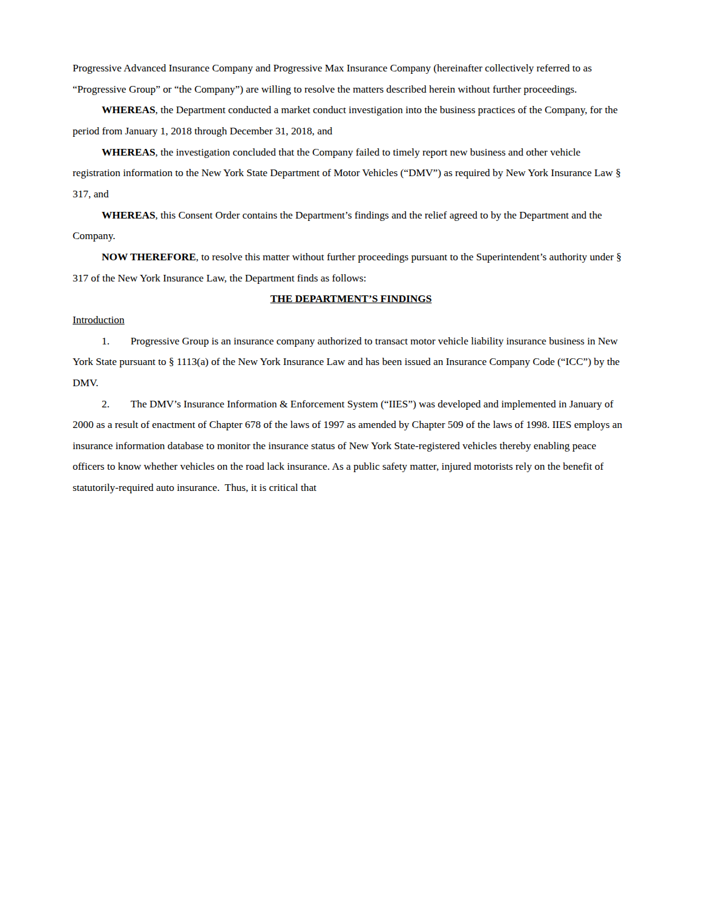Progressive Advanced Insurance Company and Progressive Max Insurance Company (hereinafter collectively referred to as “Progressive Group” or “the Company”) are willing to resolve the matters described herein without further proceedings.
WHEREAS, the Department conducted a market conduct investigation into the business practices of the Company, for the period from January 1, 2018 through December 31, 2018, and
WHEREAS, the investigation concluded that the Company failed to timely report new business and other vehicle registration information to the New York State Department of Motor Vehicles (“DMV”) as required by New York Insurance Law § 317, and
WHEREAS, this Consent Order contains the Department’s findings and the relief agreed to by the Department and the Company.
NOW THEREFORE, to resolve this matter without further proceedings pursuant to the Superintendent’s authority under § 317 of the New York Insurance Law, the Department finds as follows:
THE DEPARTMENT’S FINDINGS
Introduction
1.  Progressive Group is an insurance company authorized to transact motor vehicle liability insurance business in New York State pursuant to § 1113(a) of the New York Insurance Law and has been issued an Insurance Company Code (“ICC”) by the DMV.
2.  The DMV’s Insurance Information & Enforcement System (“IIES”) was developed and implemented in January of 2000 as a result of enactment of Chapter 678 of the laws of 1997 as amended by Chapter 509 of the laws of 1998. IIES employs an insurance information database to monitor the insurance status of New York State-registered vehicles thereby enabling peace officers to know whether vehicles on the road lack insurance. As a public safety matter, injured motorists rely on the benefit of statutorily-required auto insurance. Thus, it is critical that